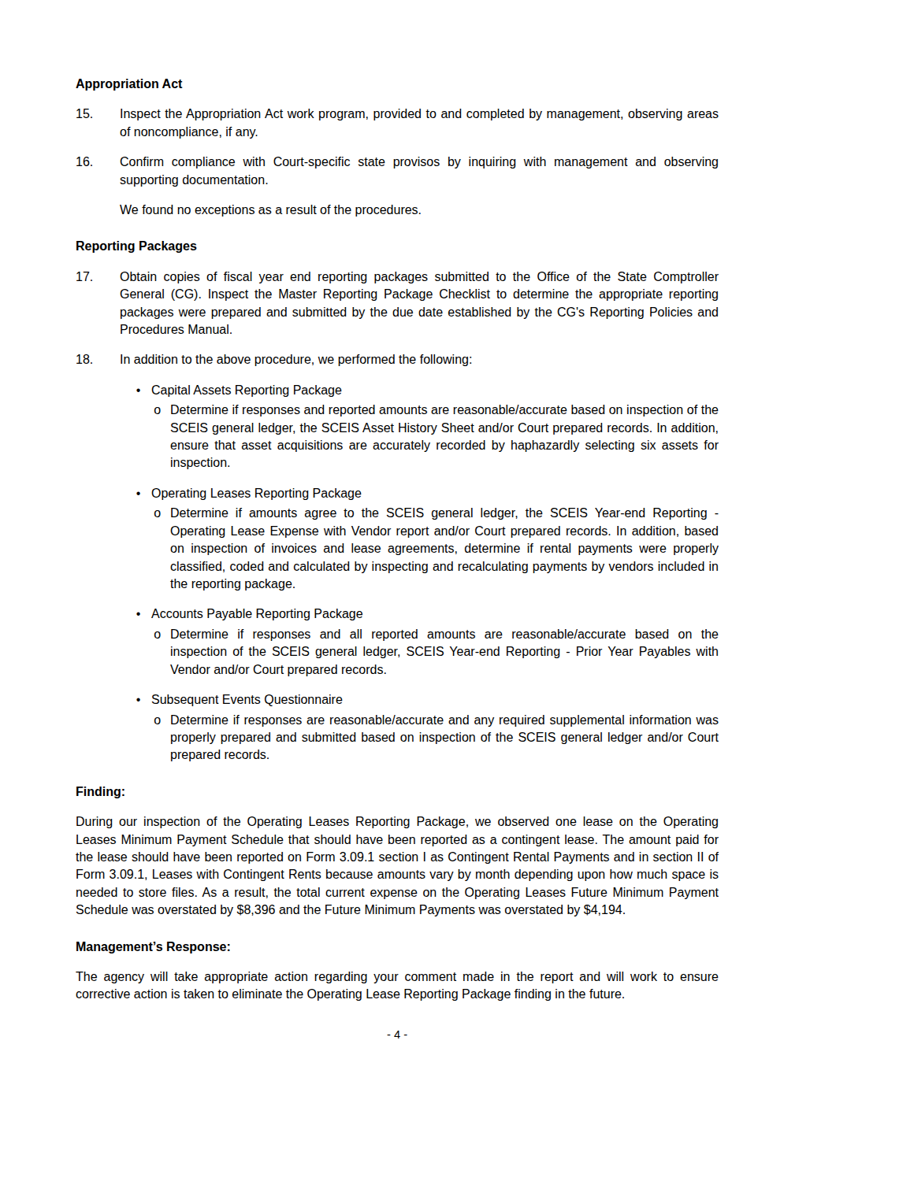Appropriation Act
15.
Inspect the Appropriation Act work program, provided to and completed by management, observing areas of noncompliance, if any.
16.
Confirm compliance with Court-specific state provisos by inquiring with management and observing supporting documentation.
We found no exceptions as a result of the procedures.
Reporting Packages
17.
Obtain copies of fiscal year end reporting packages submitted to the Office of the State Comptroller General (CG). Inspect the Master Reporting Package Checklist to determine the appropriate reporting packages were prepared and submitted by the due date established by the CG's Reporting Policies and Procedures Manual.
18.
In addition to the above procedure, we performed the following:
Capital Assets Reporting Package
Determine if responses and reported amounts are reasonable/accurate based on inspection of the SCEIS general ledger, the SCEIS Asset History Sheet and/or Court prepared records. In addition, ensure that asset acquisitions are accurately recorded by haphazardly selecting six assets for inspection.
Operating Leases Reporting Package
Determine if amounts agree to the SCEIS general ledger, the SCEIS Year-end Reporting - Operating Lease Expense with Vendor report and/or Court prepared records. In addition, based on inspection of invoices and lease agreements, determine if rental payments were properly classified, coded and calculated by inspecting and recalculating payments by vendors included in the reporting package.
Accounts Payable Reporting Package
Determine if responses and all reported amounts are reasonable/accurate based on the inspection of the SCEIS general ledger, SCEIS Year-end Reporting - Prior Year Payables with Vendor and/or Court prepared records.
Subsequent Events Questionnaire
Determine if responses are reasonable/accurate and any required supplemental information was properly prepared and submitted based on inspection of the SCEIS general ledger and/or Court prepared records.
Finding:
During our inspection of the Operating Leases Reporting Package, we observed one lease on the Operating Leases Minimum Payment Schedule that should have been reported as a contingent lease. The amount paid for the lease should have been reported on Form 3.09.1 section I as Contingent Rental Payments and in section II of Form 3.09.1, Leases with Contingent Rents because amounts vary by month depending upon how much space is needed to store files. As a result, the total current expense on the Operating Leases Future Minimum Payment Schedule was overstated by $8,396 and the Future Minimum Payments was overstated by $4,194.
Management’s Response:
The agency will take appropriate action regarding your comment made in the report and will work to ensure corrective action is taken to eliminate the Operating Lease Reporting Package finding in the future.
- 4 -